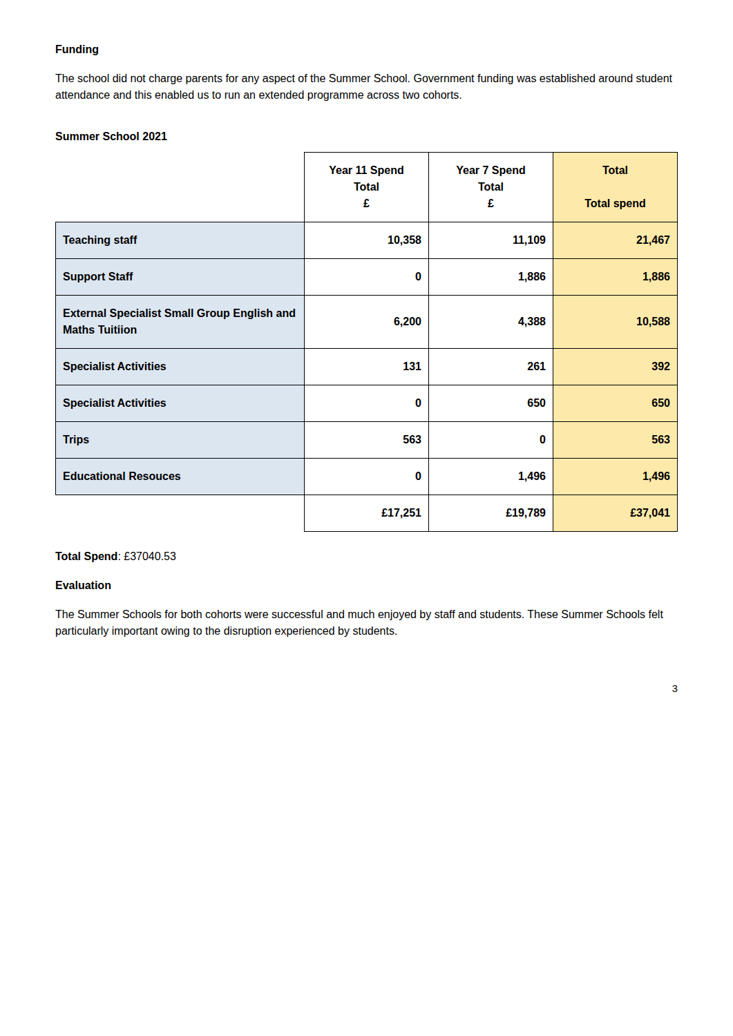Funding
The school did not charge parents for any aspect of the Summer School. Government funding was established around student attendance and this enabled us to run an extended programme across two cohorts.
Summer School 2021
| | Year 11 Spend Total £ | Year 7 Spend Total £ | Total Total spend |
| Teaching staff | 10,358 | 11,109 | 21,467 |
| Support Staff | 0 | 1,886 | 1,886 |
| External Specialist Small Group English and Maths Tuitiion | 6,200 | 4,388 | 10,588 |
| Specialist Activities | 131 | 261 | 392 |
| Specialist Activities | 0 | 650 | 650 |
| Trips | 563 | 0 | 563 |
| Educational Resouces | 0 | 1,496 | 1,496 |
| | £17,251 | £19,789 | £37,041 |
Total Spend: £37040.53
Evaluation
The Summer Schools for both cohorts were successful and much enjoyed by staff and students. These Summer Schools felt particularly important owing to the disruption experienced by students.
3